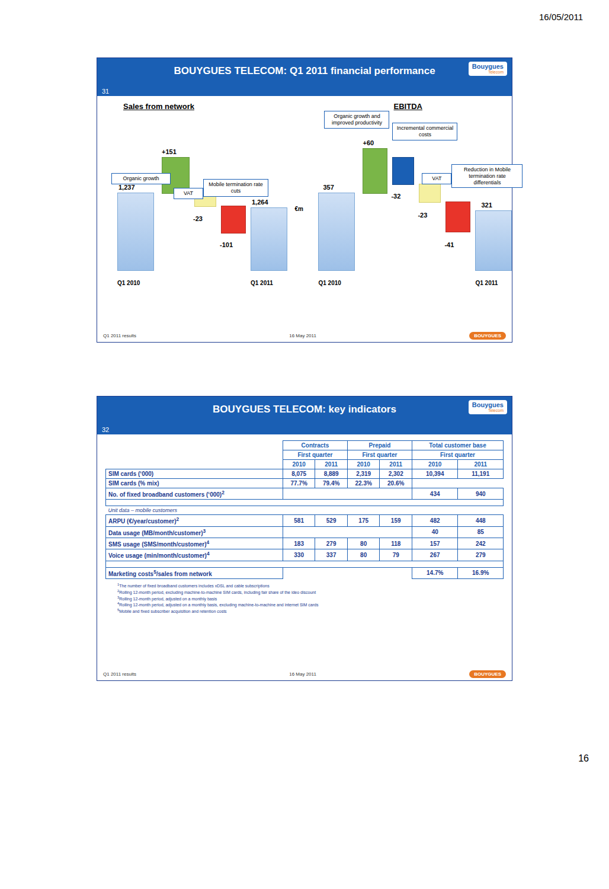16/05/2011
31
BOUYGUES TELECOM: Q1 2011 financial performance
BouyguesTelecom
Sales from network
Organic growth
VAT
Mobile termination rate cuts
1,237
+151
-23
-101
1,264
Q1 2010
Q1 2011
EBITDA
Organic growth and improved productivity
Incremental commercial costs
VAT
Reduction in Mobile termination rate differentials
€m
357
+60
-32
-23
-41
321
Q1 2010
Q1 2011
Q1 2011 results 16 May 2011 BOUYGUES
32
BOUYGUES TELECOM: key indicators
BouyguesTelecom
| | Contracts | Prepaid | Total customer base |
| --- | --- | --- | --- |
| | First quarter | First quarter | First quarter |
| | 2010 | 2011 | 2010 | 2011 | 2010 | 2011 |
| SIM cards (‘000) | 8,075 | 8,889 | 2,319 | 2,302 | 10,394 | 11,191 |
| SIM cards (% mix) | 77.7% | 79.4% | 22.3% | 20.6% | | |
| No. of fixed broadband customers (‘000) 2 | | | | | 434 | 940 |
| Unit data – mobile customers |
| ARPU (€/year/customer) 2 | 581 | 529 | 175 | 159 | 482 | 448 |
| Data usage (MB/month/customer) 3 | | | | | 40 | 85 |
| SMS usage (SMS/month/customer) 4 | 183 | 279 | 80 | 118 | 157 | 242 |
| Voice usage (min/month/customer) 4 | 330 | 337 | 80 | 79 | 267 | 279 |
| Marketing costs 5 /sales from network | | | | | 14.7% | 16.9% |
1The number of fixed broadband customers includes xDSL and cable subscriptions
2Rolling 12-month period, excluding machine-to-machine SIM cards, including fair share of the ideo discount
3Rolling 12-month period, adjusted on a monthly basis
4Rolling 12-month period, adjusted on a monthly basis, excluding machine-to-machine and internet SIM cards
5Mobile and fixed subscriber acquisition and retention costs
Q1 2011 results 16 May 2011 BOUYGUES
16